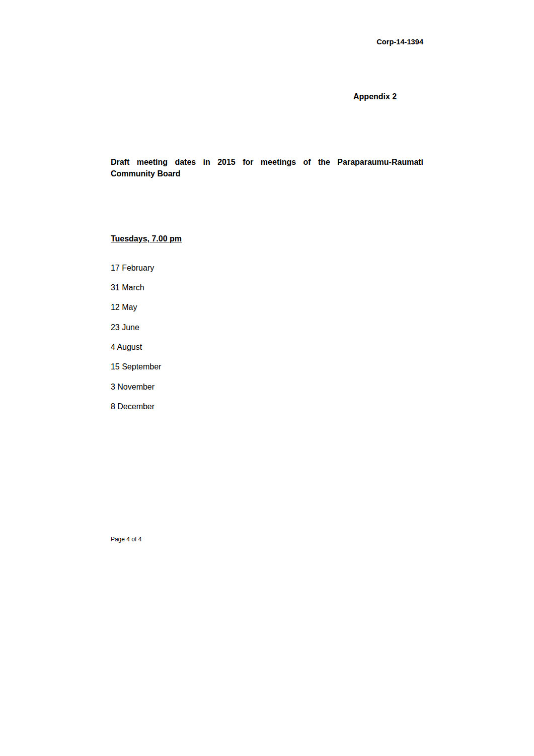Corp-14-1394
Appendix 2
Draft meeting dates in 2015 for meetings of the Paraparaumu-Raumati Community Board
Tuesdays, 7.00 pm
17 February
31 March
12 May
23 June
4 August
15 September
3 November
8 December
Page 4 of 4